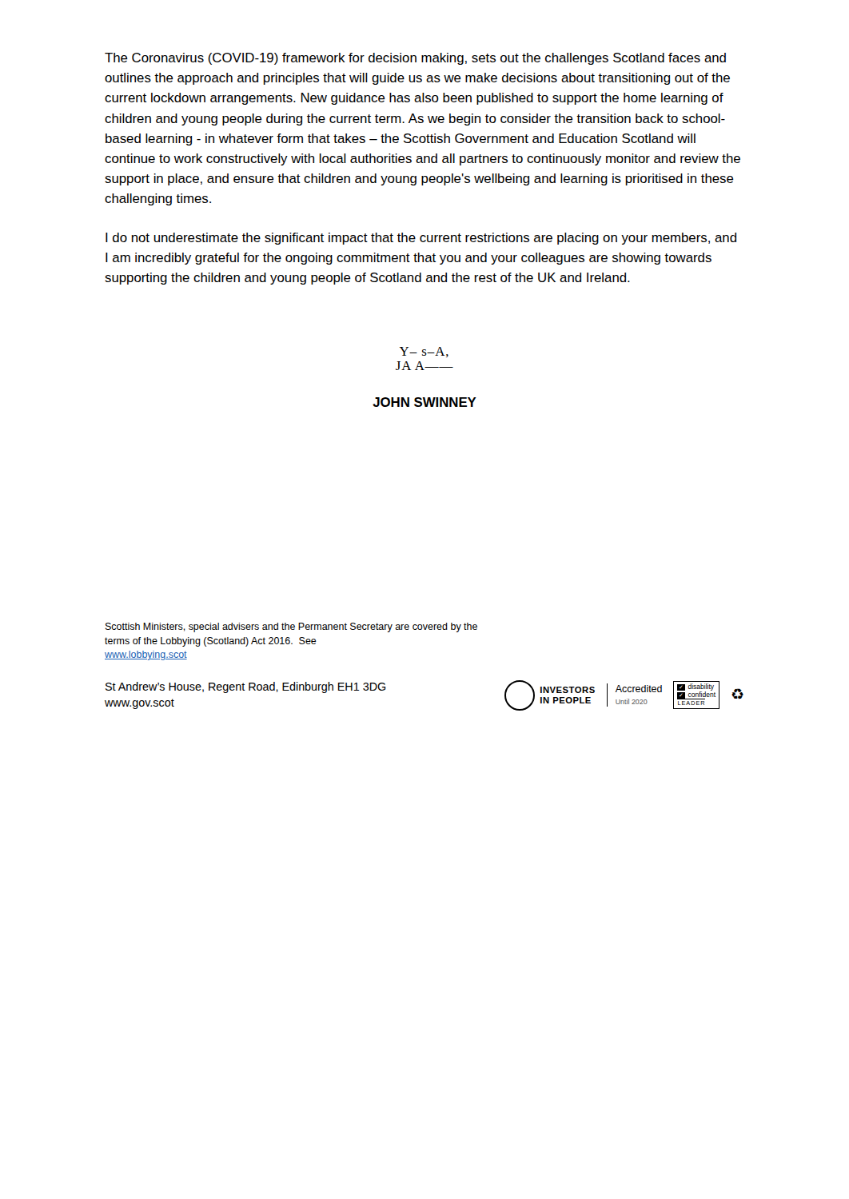The Coronavirus (COVID-19) framework for decision making, sets out the challenges Scotland faces and outlines the approach and principles that will guide us as we make decisions about transitioning out of the current lockdown arrangements. New guidance has also been published to support the home learning of children and young people during the current term. As we begin to consider the transition back to school-based learning - in whatever form that takes – the Scottish Government and Education Scotland will continue to work constructively with local authorities and all partners to continuously monitor and review the support in place, and ensure that children and young people's wellbeing and learning is prioritised in these challenging times.
I do not underestimate the significant impact that the current restrictions are placing on your members, and I am incredibly grateful for the ongoing commitment that you and your colleagues are showing towards supporting the children and young people of Scotland and the rest of the UK and Ireland.
Y– s–A,
JA A——
JOHN SWINNEY
Scottish Ministers, special advisers and the Permanent Secretary are covered by the terms of the Lobbying (Scotland) Act 2016. See
www.lobbying.scot
St Andrew’s House, Regent Road, Edinburgh EH1 3DG
www.gov.scot
INVESTORS
IN PEOPLE Accredited
Until 2020 ✓ disability ✓ confident LEADER ♻